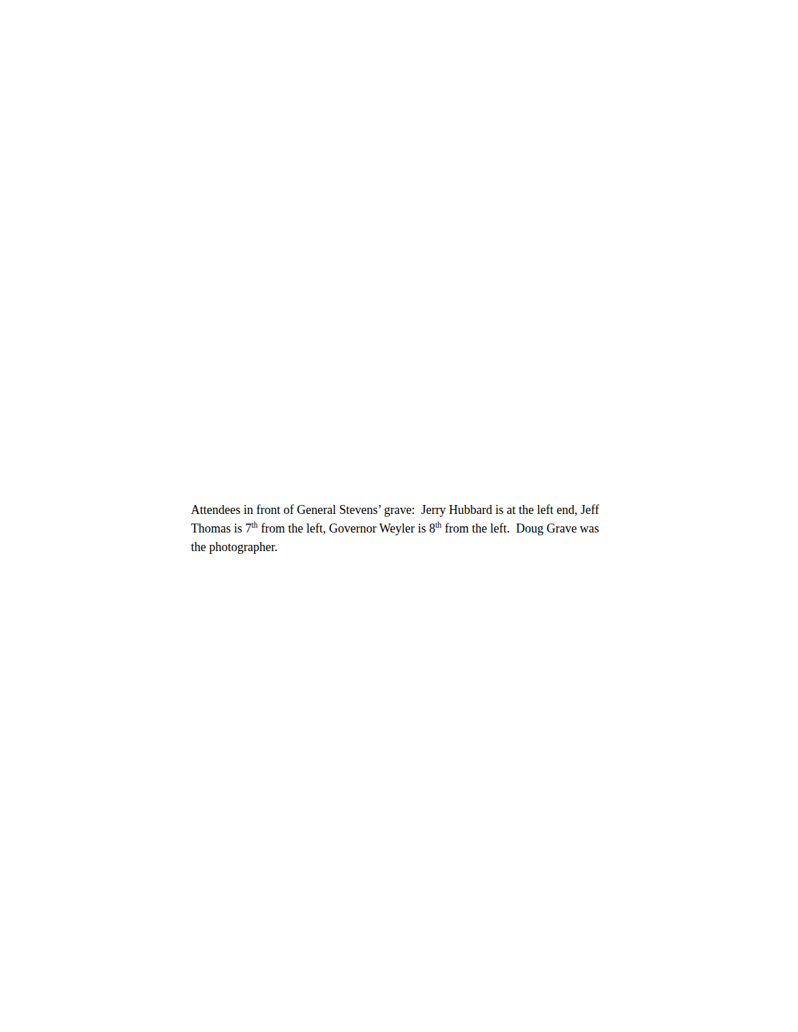Attendees in front of General Stevens’ grave: Jerry Hubbard is at the left end, Jeff Thomas is 7th from the left, Governor Weyler is 8th from the left. Doug Grave was the photographer.